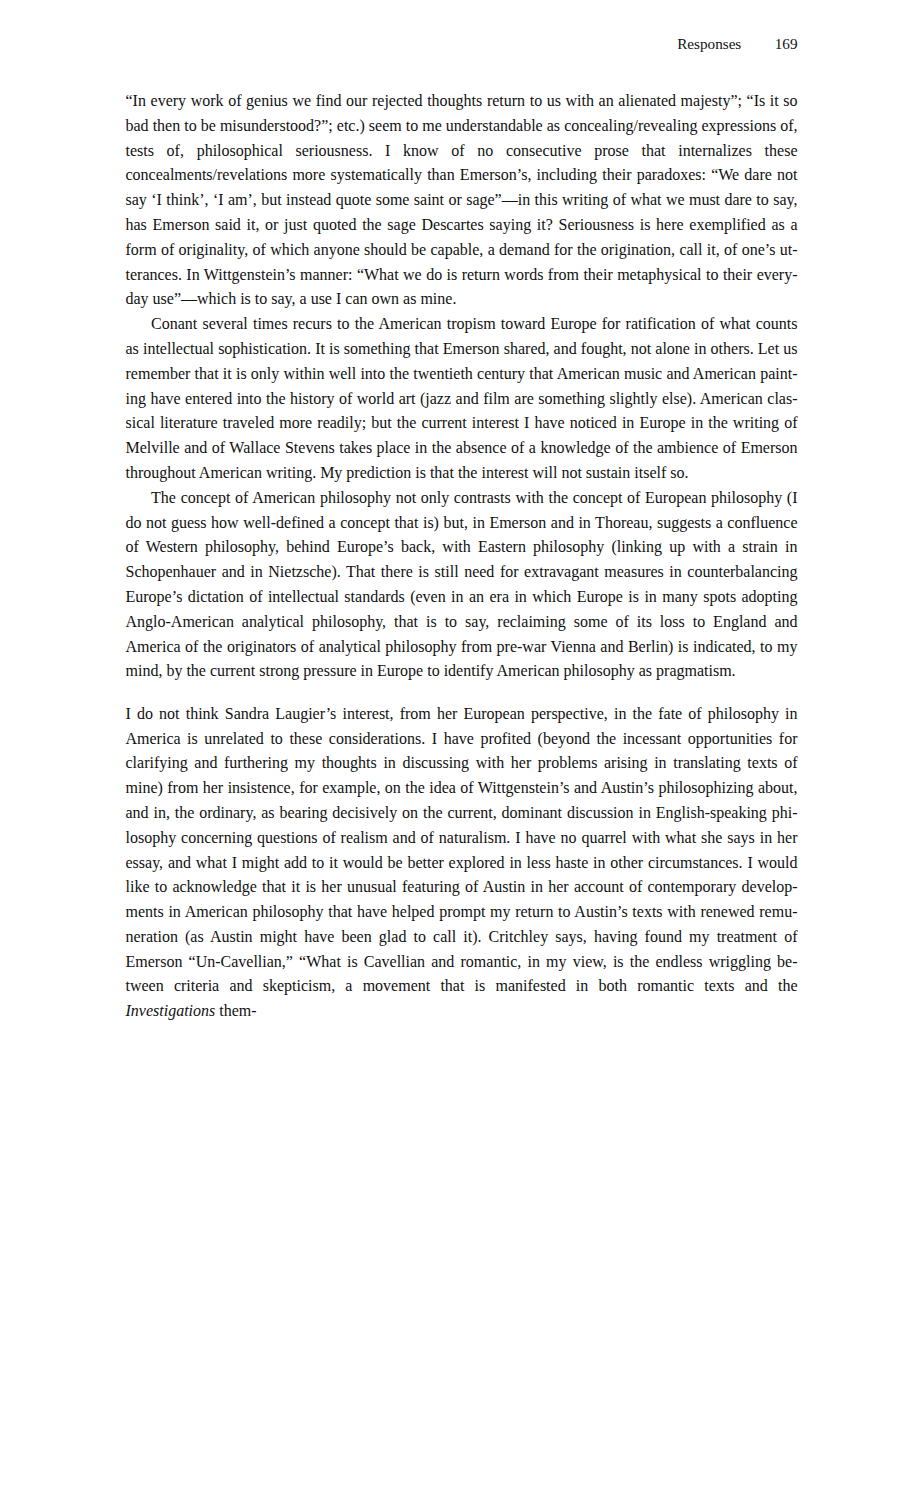Responses 169
“In every work of genius we find our rejected thoughts return to us with an alienated majesty”; “Is it so bad then to be misunderstood?”; etc.) seem to me understandable as concealing/revealing expressions of, tests of, philosophical seriousness. I know of no consecutive prose that internalizes these concealments/revelations more systematically than Emerson’s, including their paradoxes: “We dare not say ‘I think’, ‘I am’, but instead quote some saint or sage”—in this writing of what we must dare to say, has Emerson said it, or just quoted the sage Descartes saying it? Seriousness is here exemplified as a form of originality, of which anyone should be capable, a demand for the origination, call it, of one’s utterances. In Wittgenstein’s manner: “What we do is return words from their metaphysical to their everyday use”—which is to say, a use I can own as mine.
Conant several times recurs to the American tropism toward Europe for ratification of what counts as intellectual sophistication. It is something that Emerson shared, and fought, not alone in others. Let us remember that it is only within well into the twentieth century that American music and American painting have entered into the history of world art (jazz and film are something slightly else). American classical literature traveled more readily; but the current interest I have noticed in Europe in the writing of Melville and of Wallace Stevens takes place in the absence of a knowledge of the ambience of Emerson throughout American writing. My prediction is that the interest will not sustain itself so.
The concept of American philosophy not only contrasts with the concept of European philosophy (I do not guess how well-defined a concept that is) but, in Emerson and in Thoreau, suggests a confluence of Western philosophy, behind Europe’s back, with Eastern philosophy (linking up with a strain in Schopenhauer and in Nietzsche). That there is still need for extravagant measures in counterbalancing Europe’s dictation of intellectual standards (even in an era in which Europe is in many spots adopting Anglo-American analytical philosophy, that is to say, reclaiming some of its loss to England and America of the originators of analytical philosophy from pre-war Vienna and Berlin) is indicated, to my mind, by the current strong pressure in Europe to identify American philosophy as pragmatism.
I do not think Sandra Laugier’s interest, from her European perspective, in the fate of philosophy in America is unrelated to these considerations. I have profited (beyond the incessant opportunities for clarifying and furthering my thoughts in discussing with her problems arising in translating texts of mine) from her insistence, for example, on the idea of Wittgenstein’s and Austin’s philosophizing about, and in, the ordinary, as bearing decisively on the current, dominant discussion in English-speaking philosophy concerning questions of realism and of naturalism. I have no quarrel with what she says in her essay, and what I might add to it would be better explored in less haste in other circumstances. I would like to acknowledge that it is her unusual featuring of Austin in her account of contemporary developments in American philosophy that have helped prompt my return to Austin’s texts with renewed remuneration (as Austin might have been glad to call it). Critchley says, having found my treatment of Emerson “Un-Cavellian,” “What is Cavellian and romantic, in my view, is the endless wriggling between criteria and skepticism, a movement that is manifested in both romantic texts and the Investigations them-